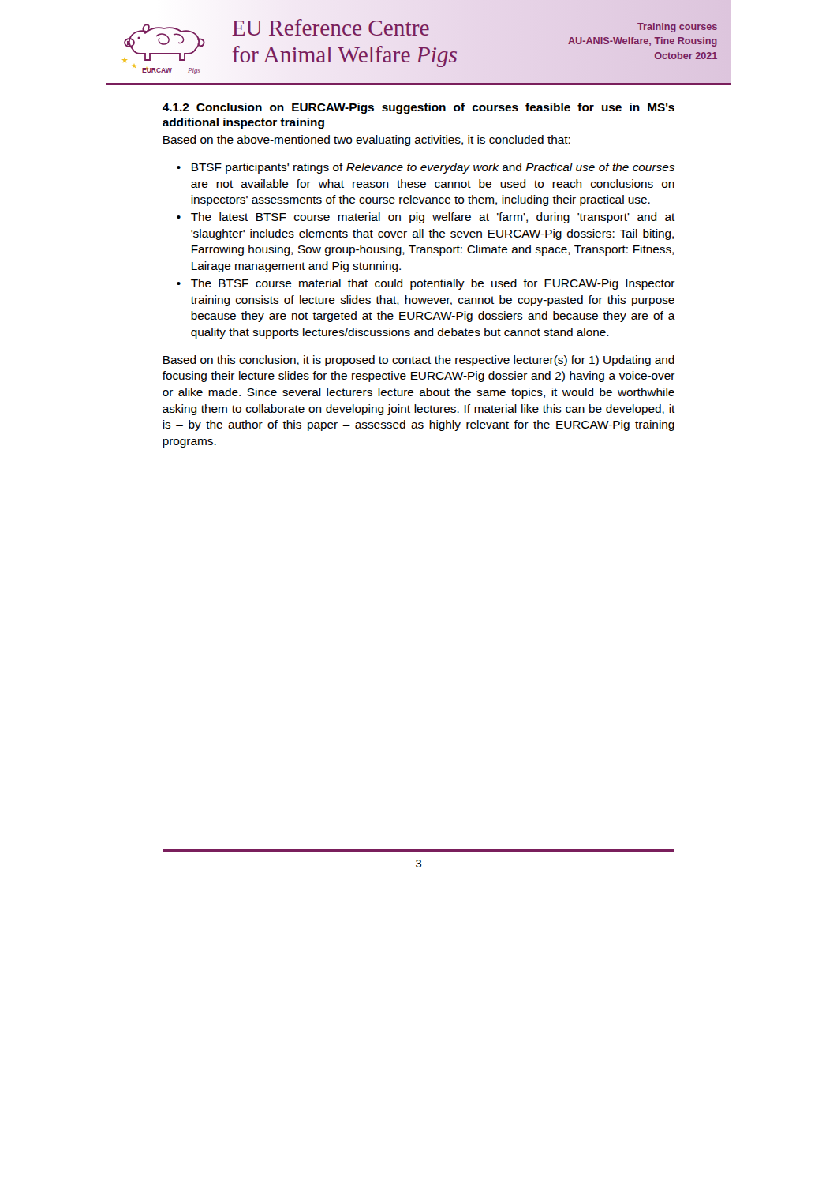EURCAW Pigs
EU Reference Centre
for Animal Welfare Pigs
Training courses
AU-ANIS-Welfare, Tine Rousing
October 2021
4.1.2 Conclusion on EURCAW-Pigs suggestion of courses feasible for use in MS's additional inspector training
Based on the above-mentioned two evaluating activities, it is concluded that:
BTSF participants' ratings of Relevance to everyday work and Practical use of the courses are not available for what reason these cannot be used to reach conclusions on inspectors' assessments of the course relevance to them, including their practical use.
The latest BTSF course material on pig welfare at 'farm', during 'transport' and at 'slaughter' includes elements that cover all the seven EURCAW-Pig dossiers: Tail biting, Farrowing housing, Sow group-housing, Transport: Climate and space, Transport: Fitness, Lairage management and Pig stunning.
The BTSF course material that could potentially be used for EURCAW-Pig Inspector training consists of lecture slides that, however, cannot be copy-pasted for this purpose because they are not targeted at the EURCAW-Pig dossiers and because they are of a quality that supports lectures/discussions and debates but cannot stand alone.
Based on this conclusion, it is proposed to contact the respective lecturer(s) for 1) Updating and focusing their lecture slides for the respective EURCAW-Pig dossier and 2) having a voice-over or alike made. Since several lecturers lecture about the same topics, it would be worthwhile asking them to collaborate on developing joint lectures. If material like this can be developed, it is – by the author of this paper – assessed as highly relevant for the EURCAW-Pig training programs.
3